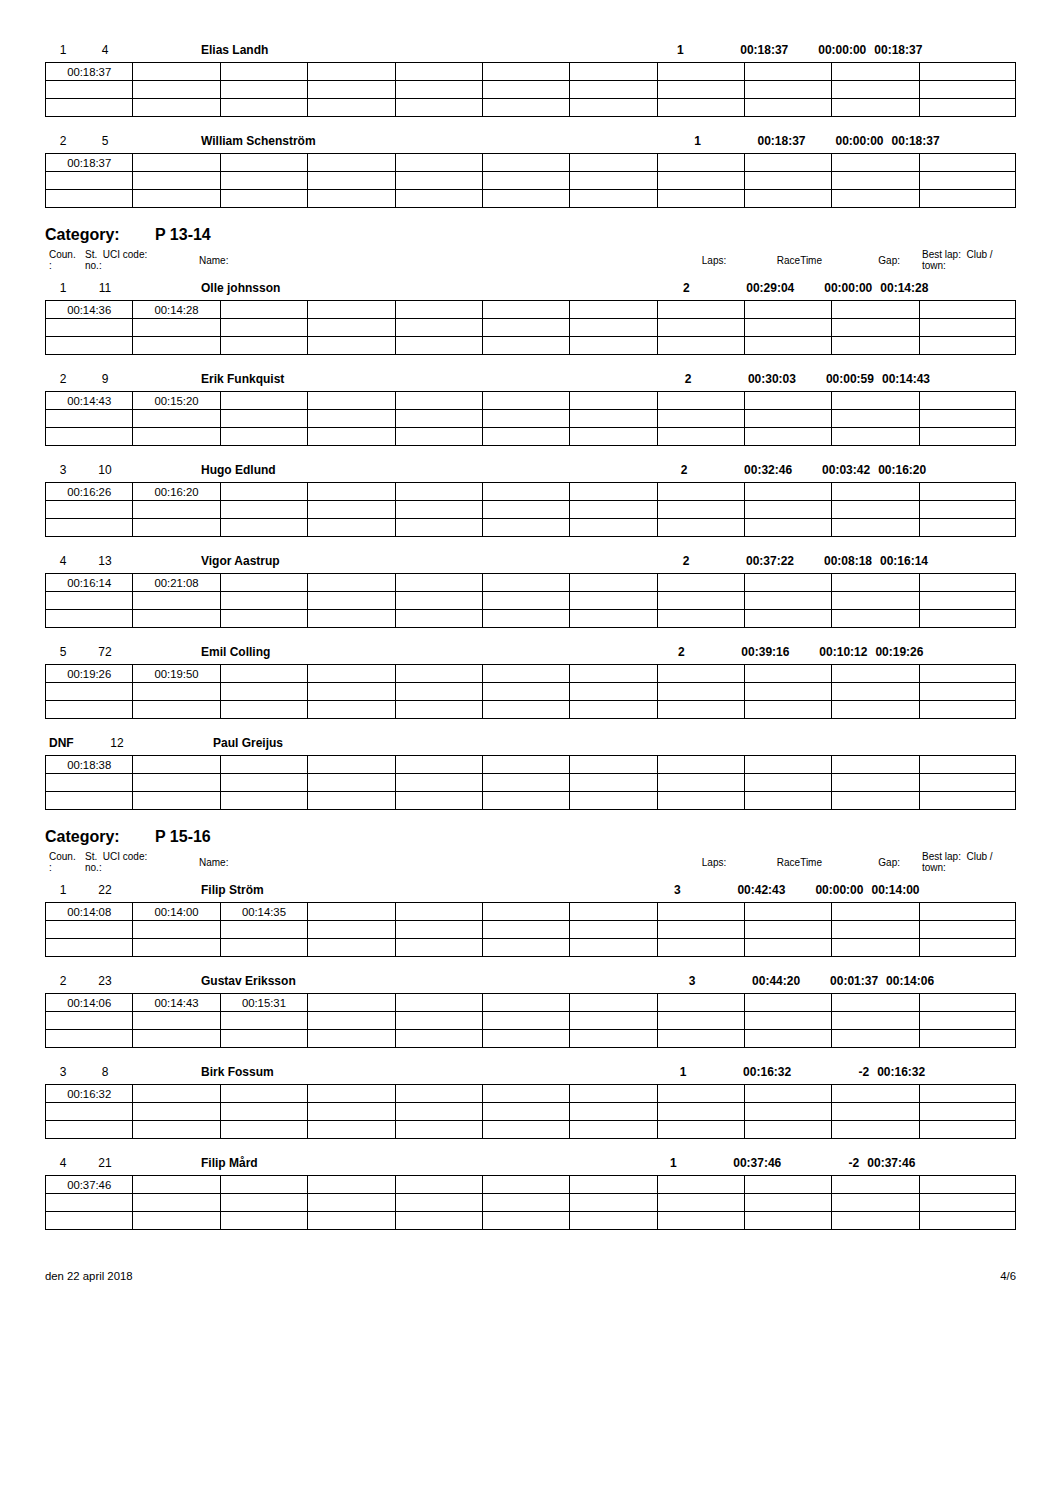| 1 | 4 | | Elias Landh | 1 | 00:18:37 | 00:00:00 | 00:18:37 | |
| 00:18:37 | | | | | | | | | | |
| 2 | 5 | | William Schenström | 1 | 00:18:37 | 00:00:00 | 00:18:37 | |
| 00:18:37 | | | | | | | | | | |
Category: P 13-14
| Coun. : | St. UCI code: no.: | Name: | Laps: | RaceTime | Gap: | Best lap: Club / town: |
| 1 | 11 | | Olle johnsson | 2 | 00:29:04 | 00:00:00 | 00:14:28 | |
| 00:14:36 | 00:14:28 | | | | | | | | | |
| 2 | 9 | | Erik Funkquist | 2 | 00:30:03 | 00:00:59 | 00:14:43 | |
| 00:14:43 | 00:15:20 | | | | | | | | | |
| 3 | 10 | | Hugo Edlund | 2 | 00:32:46 | 00:03:42 | 00:16:20 | |
| 00:16:26 | 00:16:20 | | | | | | | | | |
| 4 | 13 | | Vigor Aastrup | 2 | 00:37:22 | 00:08:18 | 00:16:14 | |
| 00:16:14 | 00:21:08 | | | | | | | | | |
| 5 | 72 | | Emil Colling | 2 | 00:39:16 | 00:10:12 | 00:19:26 | |
| 00:19:26 | 00:19:50 | | | | | | | | | |
| DNF | 12 | | Paul Greijus | | | | | |
| 00:18:38 | | | | | | | | | | |
Category: P 15-16
| Coun. : | St. UCI code: no.: | Name: | Laps: | RaceTime | Gap: | Best lap: Club / town: |
| 1 | 22 | | Filip Ström | 3 | 00:42:43 | 00:00:00 | 00:14:00 | |
| 00:14:08 | 00:14:00 | 00:14:35 | | | | | | | | |
| 2 | 23 | | Gustav Eriksson | 3 | 00:44:20 | 00:01:37 | 00:14:06 | |
| 00:14:06 | 00:14:43 | 00:15:31 | | | | | | | | |
| 3 | 8 | | Birk Fossum | 1 | 00:16:32 | -2 | 00:16:32 | |
| 00:16:32 | | | | | | | | | | |
| 4 | 21 | | Filip Mård | 1 | 00:37:46 | -2 | 00:37:46 | |
| 00:37:46 | | | | | | | | | | |
den 22 april 2018 4/6